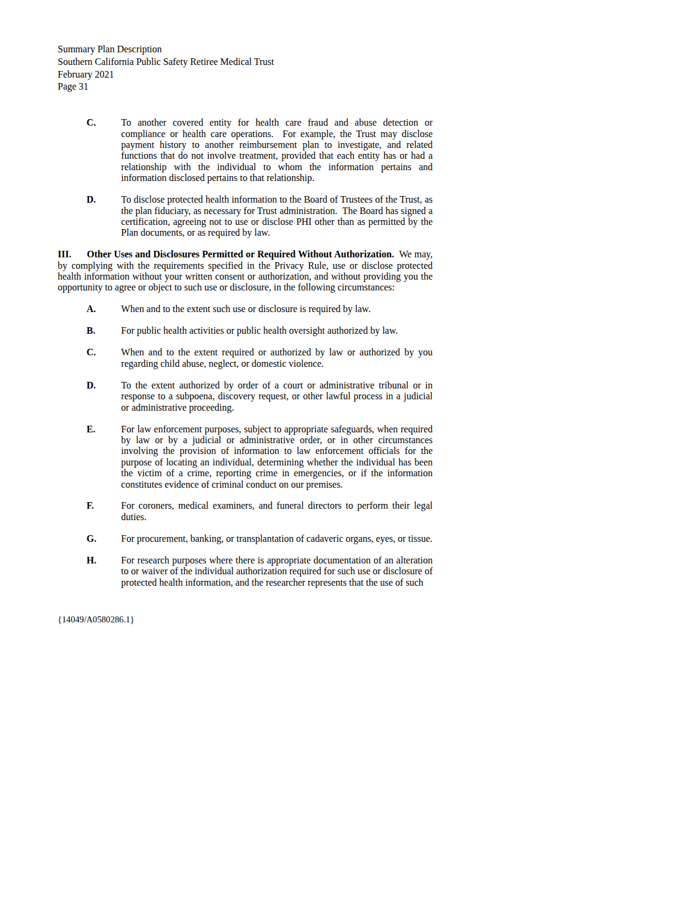Summary Plan Description
Southern California Public Safety Retiree Medical Trust
February 2021
Page 31
C.
To another covered entity for health care fraud and abuse detection or compliance or health care operations. For example, the Trust may disclose payment history to another reimbursement plan to investigate, and related functions that do not involve treatment, provided that each entity has or had a relationship with the individual to whom the information pertains and information disclosed pertains to that relationship.
D.
To disclose protected health information to the Board of Trustees of the Trust, as the plan fiduciary, as necessary for Trust administration. The Board has signed a certification, agreeing not to use or disclose PHI other than as permitted by the Plan documents, or as required by law.
III. Other Uses and Disclosures Permitted or Required Without Authorization. We may, by complying with the requirements specified in the Privacy Rule, use or disclose protected health information without your written consent or authorization, and without providing you the opportunity to agree or object to such use or disclosure, in the following circumstances:
A.
When and to the extent such use or disclosure is required by law.
B.
For public health activities or public health oversight authorized by law.
C.
When and to the extent required or authorized by law or authorized by you regarding child abuse, neglect, or domestic violence.
D.
To the extent authorized by order of a court or administrative tribunal or in response to a subpoena, discovery request, or other lawful process in a judicial or administrative proceeding.
E.
For law enforcement purposes, subject to appropriate safeguards, when required by law or by a judicial or administrative order, or in other circumstances involving the provision of information to law enforcement officials for the purpose of locating an individual, determining whether the individual has been the victim of a crime, reporting crime in emergencies, or if the information constitutes evidence of criminal conduct on our premises.
F.
For coroners, medical examiners, and funeral directors to perform their legal duties.
G.
For procurement, banking, or transplantation of cadaveric organs, eyes, or tissue.
H.
For research purposes where there is appropriate documentation of an alteration to or waiver of the individual authorization required for such use or disclosure of protected health information, and the researcher represents that the use of such
{14049/A0580286.1}